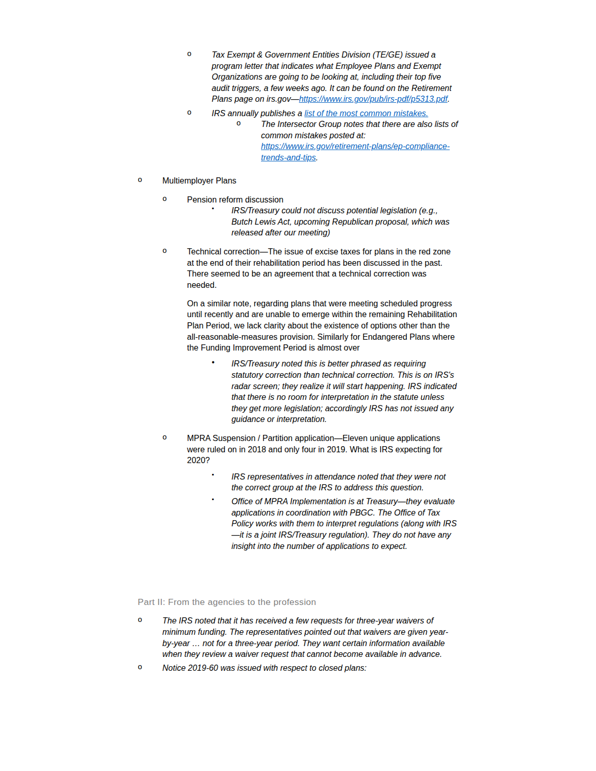o Tax Exempt & Government Entities Division (TE/GE) issued a program letter that indicates what Employee Plans and Exempt Organizations are going to be looking at, including their top five audit triggers, a few weeks ago. It can be found on the Retirement Plans page on irs.gov—https://www.irs.gov/pub/irs-pdf/p5313.pdf.
o IRS annually publishes a list of the most common mistakes.
o The Intersector Group notes that there are also lists of common mistakes posted at: https://www.irs.gov/retirement-plans/ep-compliance-trends-and-tips.
o Multiemployer Plans
o Pension reform discussion
▪ IRS/Treasury could not discuss potential legislation (e.g., Butch Lewis Act, upcoming Republican proposal, which was released after our meeting)
o Technical correction—The issue of excise taxes for plans in the red zone at the end of their rehabilitation period has been discussed in the past. There seemed to be an agreement that a technical correction was needed.
On a similar note, regarding plans that were meeting scheduled progress until recently and are unable to emerge within the remaining Rehabilitation Plan Period, we lack clarity about the existence of options other than the all-reasonable-measures provision. Similarly for Endangered Plans where the Funding Improvement Period is almost over
• IRS/Treasury noted this is better phrased as requiring statutory correction than technical correction. This is on IRS's radar screen; they realize it will start happening. IRS indicated that there is no room for interpretation in the statute unless they get more legislation; accordingly IRS has not issued any guidance or interpretation.
o MPRA Suspension / Partition application—Eleven unique applications were ruled on in 2018 and only four in 2019. What is IRS expecting for 2020?
▪ IRS representatives in attendance noted that they were not the correct group at the IRS to address this question.
▪ Office of MPRA Implementation is at Treasury—they evaluate applications in coordination with PBGC. The Office of Tax Policy works with them to interpret regulations (along with IRS—it is a joint IRS/Treasury regulation). They do not have any insight into the number of applications to expect.
Part II: From the agencies to the profession
o The IRS noted that it has received a few requests for three-year waivers of minimum funding. The representatives pointed out that waivers are given year-by-year … not for a three-year period. They want certain information available when they review a waiver request that cannot become available in advance.
o Notice 2019-60 was issued with respect to closed plans: